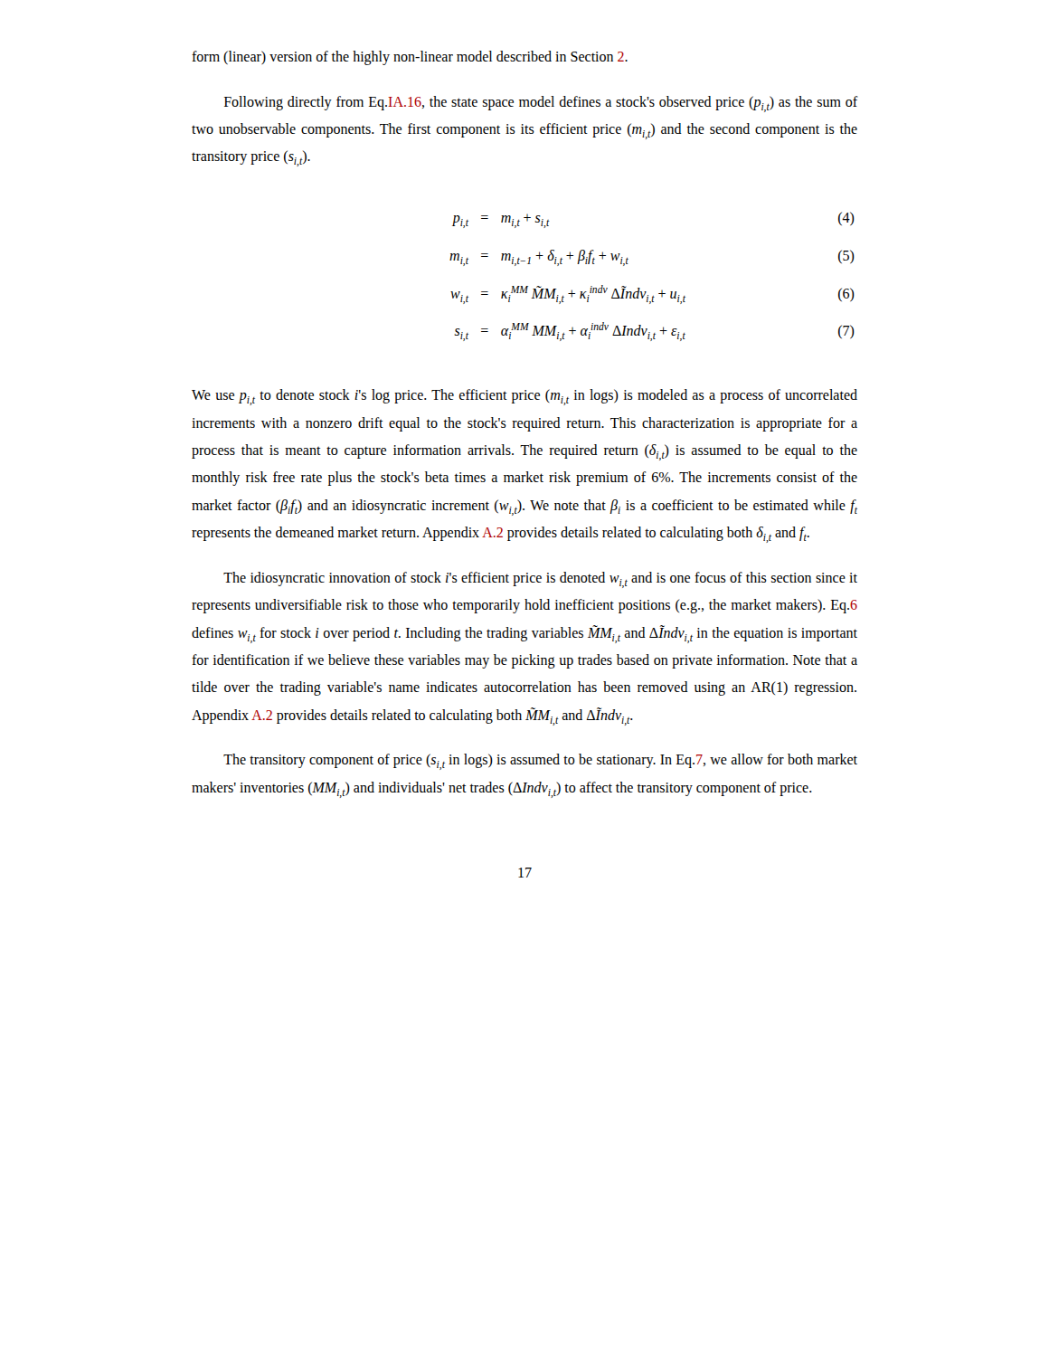form (linear) version of the highly non-linear model described in Section 2.
Following directly from Eq.IA.16, the state space model defines a stock's observed price (pi,t) as the sum of two unobservable components. The first component is its efficient price (mi,t) and the second component is the transitory price (si,t).
| p i,t | = | m i,t + s i,t | (4) |
| m i,t | = | m i,t−1 + δ i,t + β i f t + w i,t | (5) |
| w i,t | = | κ i MM M̃M i,t + κ i indv Δ Ĩndv i,t + u i,t | (6) |
| s i,t | = | α i MM MM i,t + α i indv Δ Indv i,t + ε i,t | (7) |
We use pi,t to denote stock i's log price. The efficient price (mi,t in logs) is modeled as a process of uncorrelated increments with a nonzero drift equal to the stock's required return. This characterization is appropriate for a process that is meant to capture information arrivals. The required return (δi,t) is assumed to be equal to the monthly risk free rate plus the stock's beta times a market risk premium of 6%. The increments consist of the market factor (βift) and an idiosyncratic increment (wi,t). We note that βi is a coefficient to be estimated while ft represents the demeaned market return. Appendix A.2 provides details related to calculating both δi,t and ft.
The idiosyncratic innovation of stock i's efficient price is denoted wi,t and is one focus of this section since it represents undiversifiable risk to those who temporarily hold inefficient positions (e.g., the market makers). Eq.6 defines wi,t for stock i over period t. Including the trading variables M̃Mi,t and ΔĨndvi,t in the equation is important for identification if we believe these variables may be picking up trades based on private information. Note that a tilde over the trading variable's name indicates autocorrelation has been removed using an AR(1) regression. Appendix A.2 provides details related to calculating both M̃Mi,t and ΔĨndvi,t.
The transitory component of price (si,t in logs) is assumed to be stationary. In Eq.7, we allow for both market makers' inventories (MMi,t) and individuals' net trades (ΔIndvi,t) to affect the transitory component of price.
17